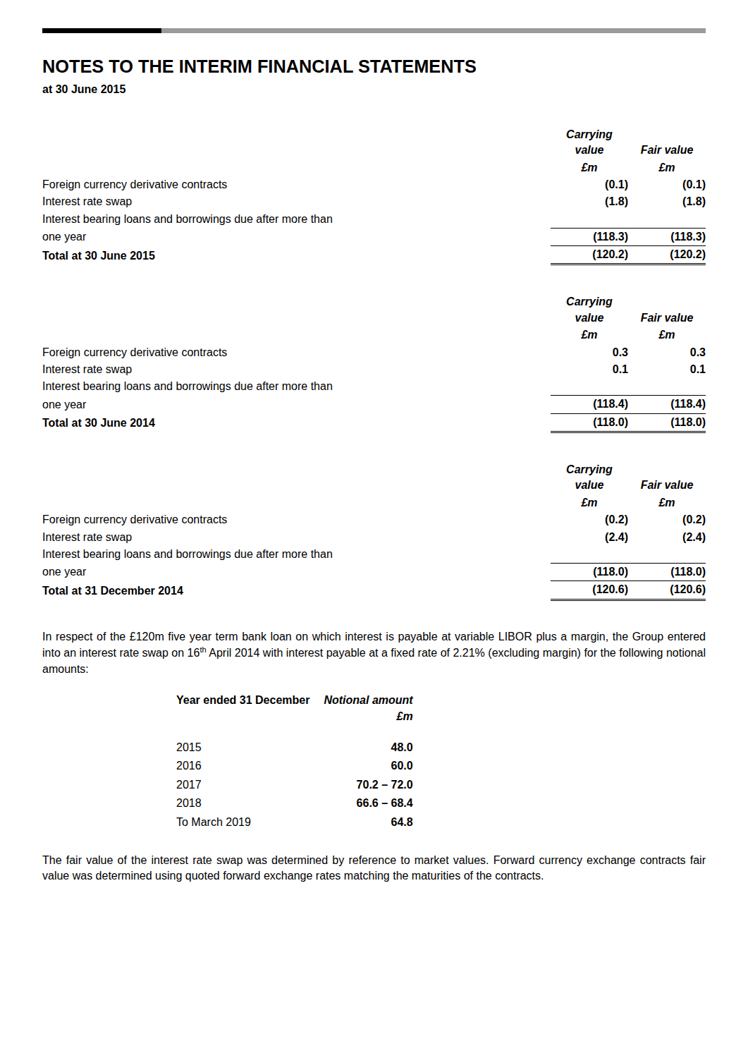NOTES TO THE INTERIM FINANCIAL STATEMENTS
at 30 June 2015
| | Carrying value | Fair value |
| | £m | £m |
| Foreign currency derivative contracts | (0.1) | (0.1) |
| Interest rate swap | (1.8) | (1.8) |
| Interest bearing loans and borrowings due after more than | | |
| one year | (118.3) | (118.3) |
| Total at 30 June 2015 | (120.2) | (120.2) |
| | Carrying value | Fair value |
| | £m | £m |
| Foreign currency derivative contracts | 0.3 | 0.3 |
| Interest rate swap | 0.1 | 0.1 |
| Interest bearing loans and borrowings due after more than | | |
| one year | (118.4) | (118.4) |
| Total at 30 June 2014 | (118.0) | (118.0) |
| | Carrying value | Fair value |
| | £m | £m |
| Foreign currency derivative contracts | (0.2) | (0.2) |
| Interest rate swap | (2.4) | (2.4) |
| Interest bearing loans and borrowings due after more than | | |
| one year | (118.0) | (118.0) |
| Total at 31 December 2014 | (120.6) | (120.6) |
In respect of the £120m five year term bank loan on which interest is payable at variable LIBOR plus a margin, the Group entered into an interest rate swap on 16th April 2014 with interest payable at a fixed rate of 2.21% (excluding margin) for the following notional amounts:
| Year ended 31 December | Notional amount £m |
| 2015 | 48.0 |
| 2016 | 60.0 |
| 2017 | 70.2 – 72.0 |
| 2018 | 66.6 – 68.4 |
| To March 2019 | 64.8 |
The fair value of the interest rate swap was determined by reference to market values. Forward currency exchange contracts fair value was determined using quoted forward exchange rates matching the maturities of the contracts.